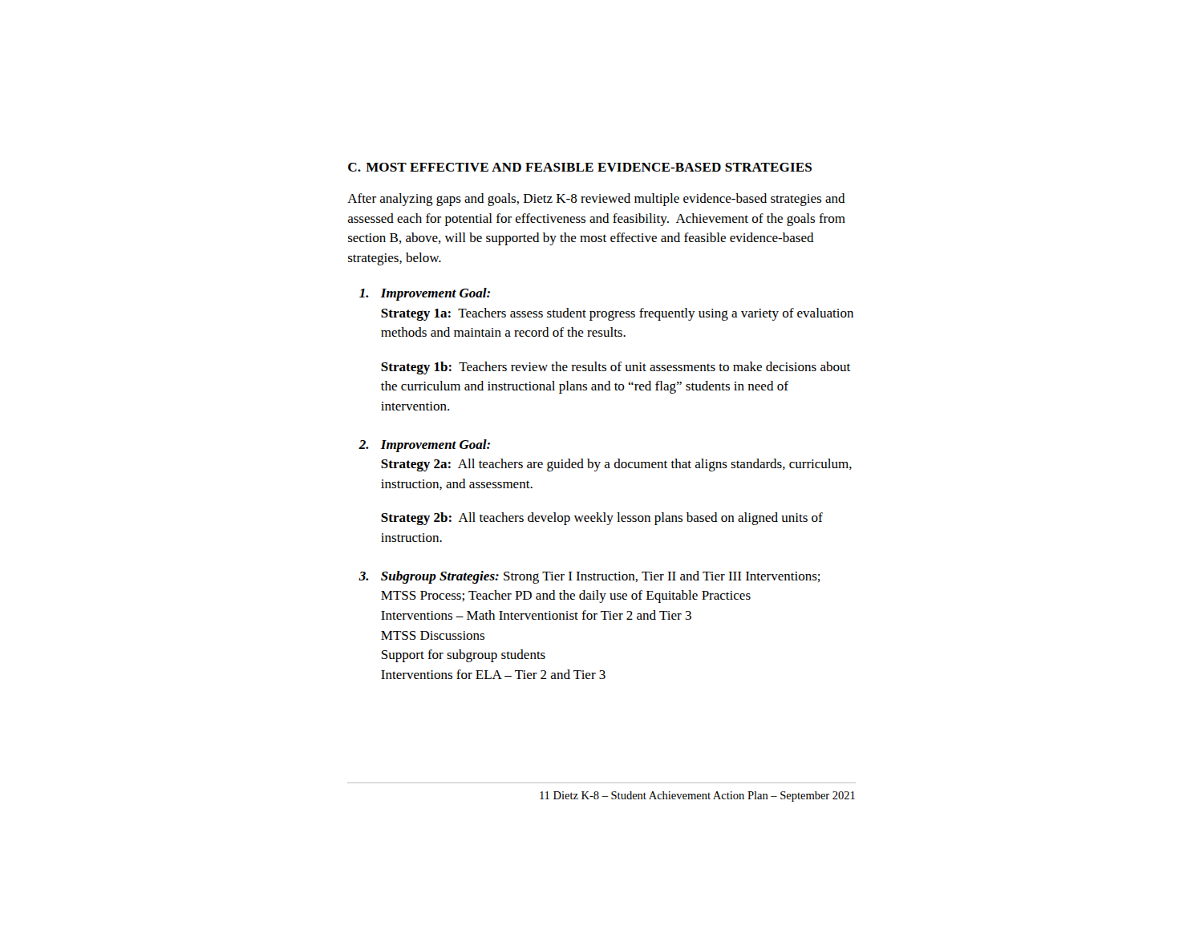C. MOST EFFECTIVE AND FEASIBLE EVIDENCE-BASED STRATEGIES
After analyzing gaps and goals, Dietz K-8 reviewed multiple evidence-based strategies and assessed each for potential for effectiveness and feasibility. Achievement of the goals from section B, above, will be supported by the most effective and feasible evidence-based strategies, below.
Improvement Goal:
Strategy 1a: Teachers assess student progress frequently using a variety of evaluation methods and maintain a record of the results.
Strategy 1b: Teachers review the results of unit assessments to make decisions about the curriculum and instructional plans and to “red flag” students in need of intervention.
Improvement Goal:
Strategy 2a: All teachers are guided by a document that aligns standards, curriculum, instruction, and assessment.
Strategy 2b: All teachers develop weekly lesson plans based on aligned units of instruction.
Subgroup Strategies: Strong Tier I Instruction, Tier II and Tier III Interventions; MTSS Process; Teacher PD and the daily use of Equitable Practices
Interventions – Math Interventionist for Tier 2 and Tier 3
MTSS Discussions
Support for subgroup students
Interventions for ELA – Tier 2 and Tier 3
11 Dietz K-8 – Student Achievement Action Plan – September 2021